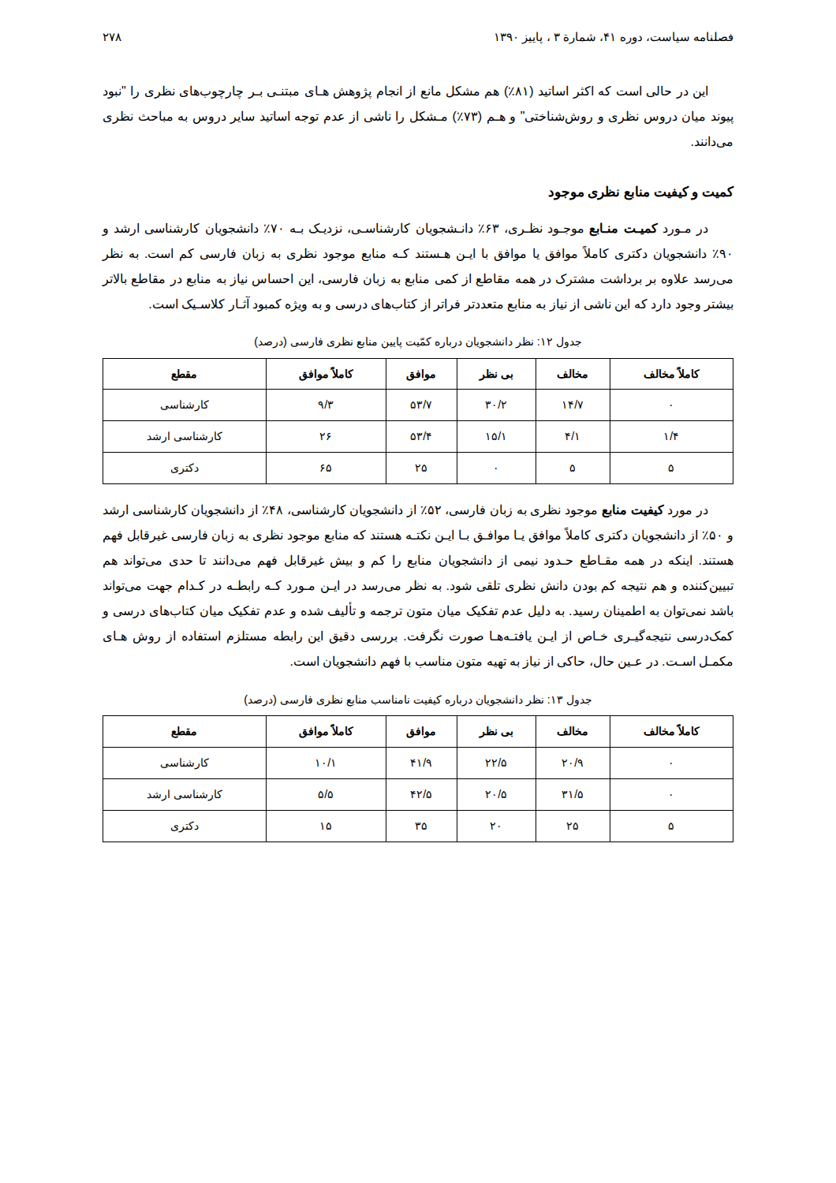فصلنامه سیاست، دوره ۴۱، شمارة ۳ ، پاییز ۱۳۹۰ ۲۷۸
این در حالی است که اکثر اساتید (۸۱٪) هم مشکل مانع از انجام پژوهش هـای مبتنـی بـر چارچوب‌های نظری را "نبود پیوند میان دروس نظری و روش‌شناختی" و هـم (۷۳٪) مـشکل را ناشی از عدم توجه اساتید سایر دروس به مباحث نظری می‌دانند.
کمیت و کیفیت منابع نظری موجود
در مـورد کمیـت منـابع موجـود نظـری، ۶۳٪ دانـشجویان کارشناسـی، نزدیـک بـه ۷۰٪ دانشجویان کارشناسی ارشد و ۹۰٪ دانشجویان دکتری کاملاً موافق یا موافق با ایـن هـستند کـه منابع موجود نظری به زبان فارسی کم است. به نظر می‌رسد علاوه بر برداشت مشترک در همه مقاطع از کمی منابع به زبان فارسی، این احساس نیاز به منابع در مقاطع بالاتر بیشتر وجود دارد که این ناشی از نیاز به منابع متعددتر فراتر از کتاب‌های درسی و به ویژه کمبود آثـار کلاسـیک است.
جدول ۱۲: نظر دانشجویان درباره کمّیت پایین منابع نظری فارسی (درصد)
| کاملاً مخالف | مخالف | بی نظر | موافق | کاملاً موافق | مقطع |
| --- | --- | --- | --- | --- | --- |
| ۰ | ۱۴/۷ | ۳۰/۲ | ۵۳/۷ | ۹/۳ | کارشناسی |
| ۱/۴ | ۴/۱ | ۱۵/۱ | ۵۳/۴ | ۲۶ | کارشناسی ارشد |
| ۵ | ۵ | ۰ | ۲۵ | ۶۵ | دکتری |
در مورد کیفیت منابع موجود نظری به زبان فارسی، ۵۲٪ از دانشجویان کارشناسی، ۴۸٪ از دانشجویان کارشناسی ارشد و ۵۰٪ از دانشجویان دکتری کاملاً موافق یـا موافـق بـا ایـن نکتـه هستند که منابع موجود نظری به زبان فارسی غیرقابل فهم هستند. اینکه در همه مقـاطع حـدود نیمی از دانشجویان منابع را کم و بیش غیرقابل فهم می‌دانند تا حدی می‌تواند هم تبیین‌کننده و هم نتیجه کم بودن دانش نظری تلقی شود. به نظر می‌رسد در ایـن مـورد کـه رابطـه در کـدام جهت می‌تواند باشد نمی‌توان به اطمینان رسید. به دلیل عدم تفکیک میان متون ترجمه و تألیف شده و عدم تفکیک میان کتاب‌های درسی و کمک‌درسی نتیجه‌گیـری خـاص از ایـن یافتـه‌هـا صورت نگرفت. بررسی دقیق این رابطه مستلزم استفاده از روش هـای مکمـل اسـت. در عـین حال، حاکی از نیاز به تهیه متون مناسب با فهم دانشجویان است.
جدول ۱۳: نظر دانشجویان درباره کیفیت نامناسب منابع نظری فارسی (درصد)
| کاملاً مخالف | مخالف | بی نظر | موافق | کاملاً موافق | مقطع |
| --- | --- | --- | --- | --- | --- |
| ۰ | ۲۰/۹ | ۲۲/۵ | ۴۱/۹ | ۱۰/۱ | کارشناسی |
| ۰ | ۳۱/۵ | ۲۰/۵ | ۴۲/۵ | ۵/۵ | کارشناسی ارشد |
| ۵ | ۲۵ | ۲۰ | ۳۵ | ۱۵ | دکتری |